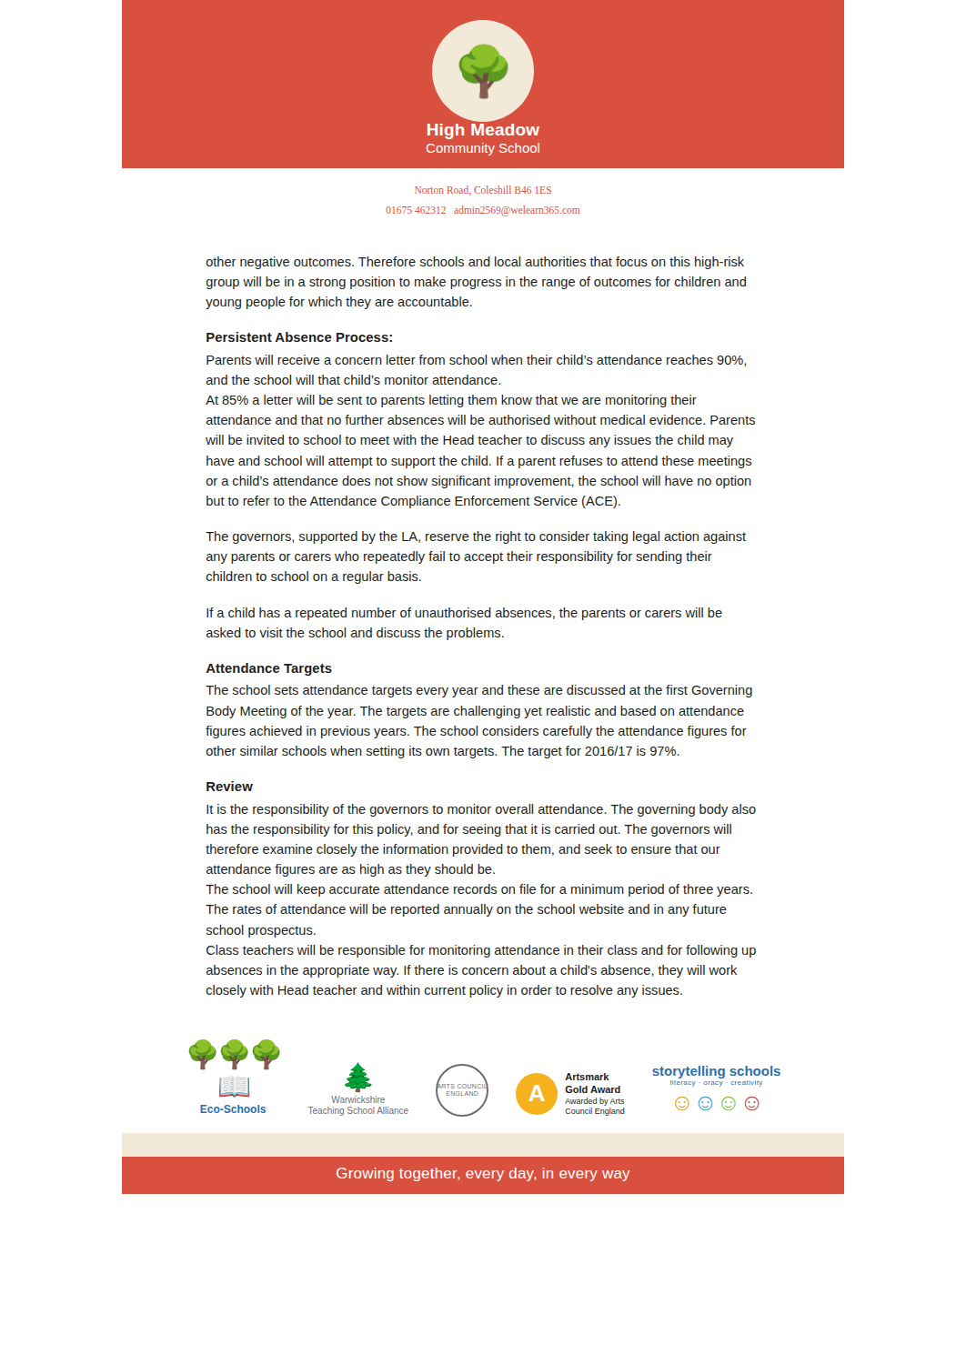🌳
High Meadow
Community School
Norton Road, Coleshill B46 1ES
01675 462312 admin2569@welearn365.com
other negative outcomes. Therefore schools and local authorities that focus on this high-risk group will be in a strong position to make progress in the range of outcomes for children and young people for which they are accountable.
Persistent Absence Process:
Parents will receive a concern letter from school when their child’s attendance reaches 90%, and the school will that child’s monitor attendance.
At 85% a letter will be sent to parents letting them know that we are monitoring their attendance and that no further absences will be authorised without medical evidence. Parents will be invited to school to meet with the Head teacher to discuss any issues the child may have and school will attempt to support the child. If a parent refuses to attend these meetings or a child’s attendance does not show significant improvement, the school will have no option but to refer to the Attendance Compliance Enforcement Service (ACE).
The governors, supported by the LA, reserve the right to consider taking legal action against any parents or carers who repeatedly fail to accept their responsibility for sending their children to school on a regular basis.
If a child has a repeated number of unauthorised absences, the parents or carers will be asked to visit the school and discuss the problems.
Attendance Targets
The school sets attendance targets every year and these are discussed at the first Governing Body Meeting of the year. The targets are challenging yet realistic and based on attendance figures achieved in previous years. The school considers carefully the attendance figures for other similar schools when setting its own targets. The target for 2016/17 is 97%.
Review
It is the responsibility of the governors to monitor overall attendance. The governing body also has the responsibility for this policy, and for seeing that it is carried out. The governors will therefore examine closely the information provided to them, and seek to ensure that our attendance figures are as high as they should be.
The school will keep accurate attendance records on file for a minimum period of three years. The rates of attendance will be reported annually on the school website and in any future school prospectus.
Class teachers will be responsible for monitoring attendance in their class and for following up absences in the appropriate way. If there is concern about a child's absence, they will work closely with Head teacher and within current policy in order to resolve any issues.
🌳🌳🌳
📖
Eco-Schools
🌲
Warwickshire
Teaching School Alliance
ARTS COUNCIL
ENGLAND
A
Artsmark Gold Award Awarded by Arts
Council England
storytelling schools
literacy · oracy · creativity
☺☺☺☺
Growing together, every day, in every way